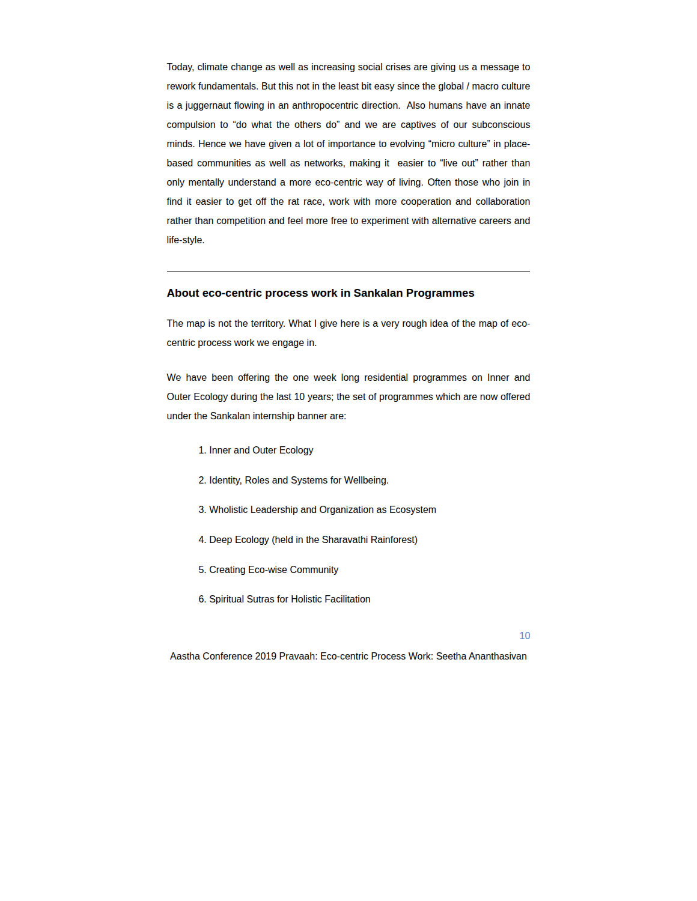Today, climate change as well as increasing social crises are giving us a message to rework fundamentals. But this not in the least bit easy since the global / macro culture is a juggernaut flowing in an anthropocentric direction. Also humans have an innate compulsion to “do what the others do” and we are captives of our subconscious minds. Hence we have given a lot of importance to evolving “micro culture” in place-based communities as well as networks, making it easier to “live out” rather than only mentally understand a more eco-centric way of living. Often those who join in find it easier to get off the rat race, work with more cooperation and collaboration rather than competition and feel more free to experiment with alternative careers and life-style.
About eco-centric process work in Sankalan Programmes
The map is not the territory. What I give here is a very rough idea of the map of eco-centric process work we engage in.
We have been offering the one week long residential programmes on Inner and Outer Ecology during the last 10 years; the set of programmes which are now offered under the Sankalan internship banner are:
1. Inner and Outer Ecology
2. Identity, Roles and Systems for Wellbeing.
3. Wholistic Leadership and Organization as Ecosystem
4. Deep Ecology (held in the Sharavathi Rainforest)
5. Creating Eco-wise Community
6. Spiritual Sutras for Holistic Facilitation
10
Aastha Conference 2019 Pravaah: Eco-centric Process Work: Seetha Ananthasivan